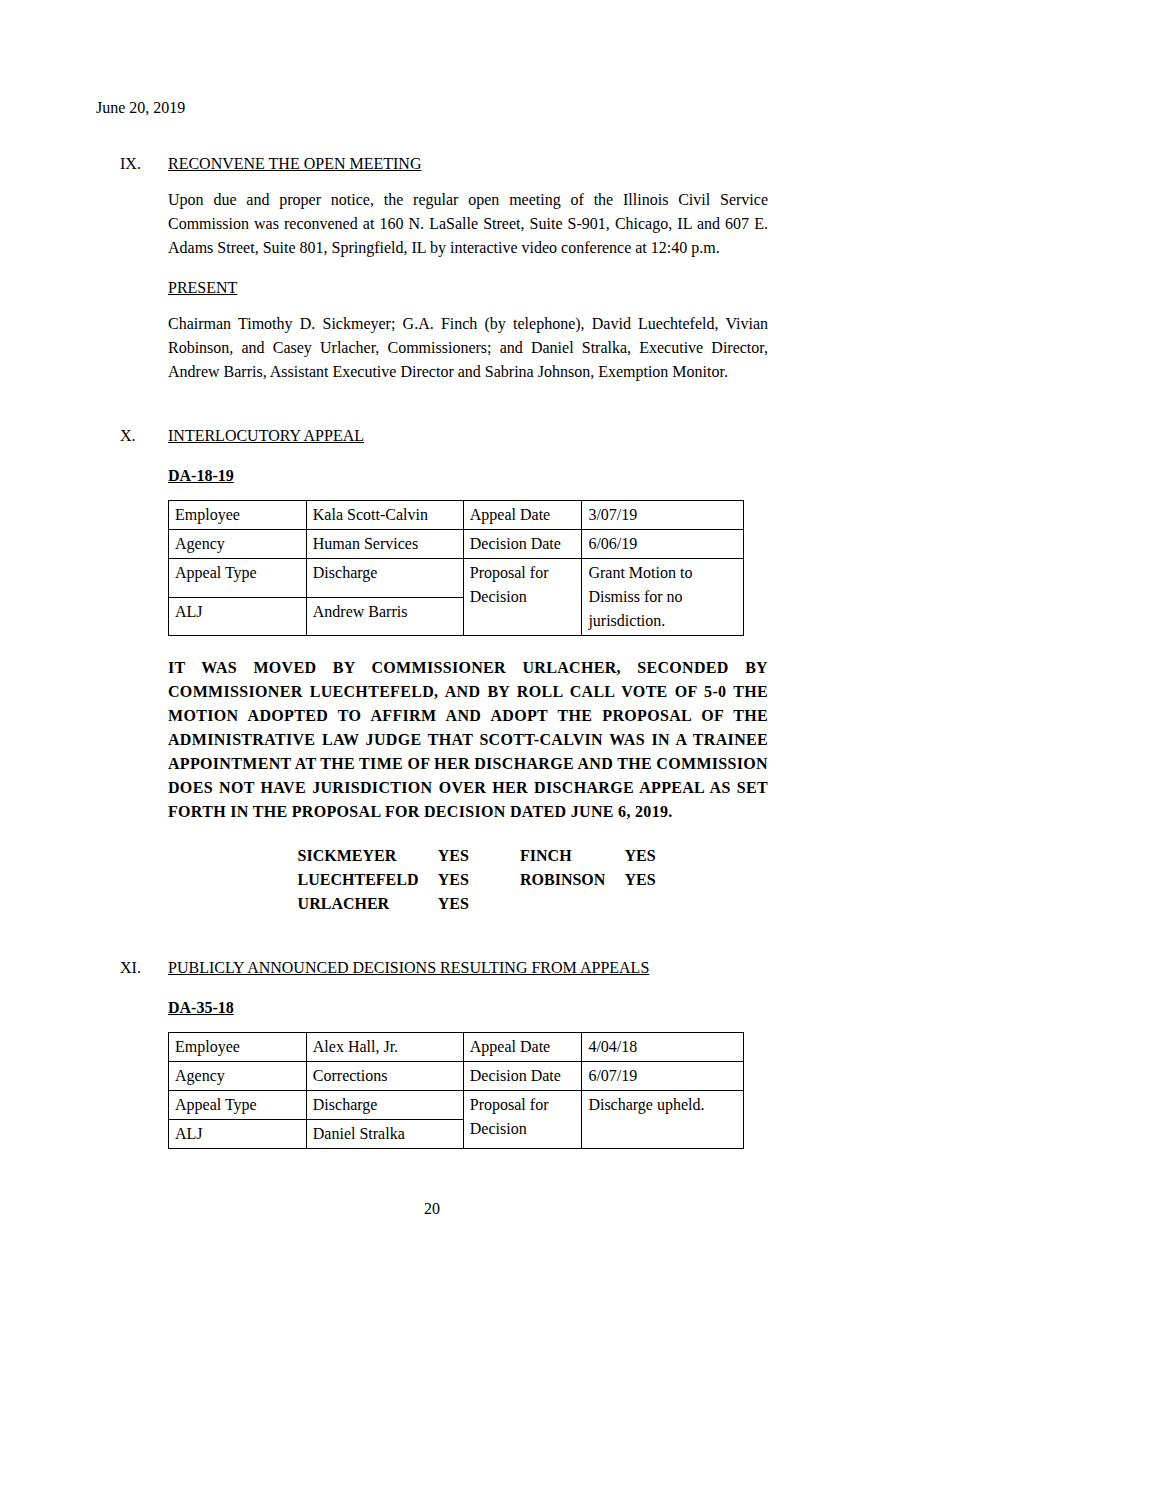June 20, 2019
IX.
RECONVENE THE OPEN MEETING
Upon due and proper notice, the regular open meeting of the Illinois Civil Service Commission was reconvened at 160 N. LaSalle Street, Suite S-901, Chicago, IL and 607 E. Adams Street, Suite 801, Springfield, IL by interactive video conference at 12:40 p.m.
PRESENT
Chairman Timothy D. Sickmeyer; G.A. Finch (by telephone), David Luechtefeld, Vivian Robinson, and Casey Urlacher, Commissioners; and Daniel Stralka, Executive Director, Andrew Barris, Assistant Executive Director and Sabrina Johnson, Exemption Monitor.
X.
INTERLOCUTORY APPEAL
DA-18-19
| Employee | Kala Scott-Calvin | Appeal Date | 3/07/19 |
| Agency | Human Services | Decision Date | 6/06/19 |
| Appeal Type | Discharge | Proposal for Decision | Grant Motion to Dismiss for no jurisdiction. |
| ALJ | Andrew Barris |
IT WAS MOVED BY COMMISSIONER URLACHER, SECONDED BY COMMISSIONER LUECHTEFELD, AND BY ROLL CALL VOTE OF 5-0 THE MOTION ADOPTED TO AFFIRM AND ADOPT THE PROPOSAL OF THE ADMINISTRATIVE LAW JUDGE THAT SCOTT-CALVIN WAS IN A TRAINEE APPOINTMENT AT THE TIME OF HER DISCHARGE AND THE COMMISSION DOES NOT HAVE JURISDICTION OVER HER DISCHARGE APPEAL AS SET FORTH IN THE PROPOSAL FOR DECISION DATED JUNE 6, 2019.
| SICKMEYER | YES | FINCH | YES |
| LUECHTEFELD | YES | ROBINSON | YES |
| URLACHER | YES | | |
XI.
PUBLICLY ANNOUNCED DECISIONS RESULTING FROM APPEALS
DA-35-18
| Employee | Alex Hall, Jr. | Appeal Date | 4/04/18 |
| Agency | Corrections | Decision Date | 6/07/19 |
| Appeal Type | Discharge | Proposal for Decision | Discharge upheld. |
| ALJ | Daniel Stralka |
20